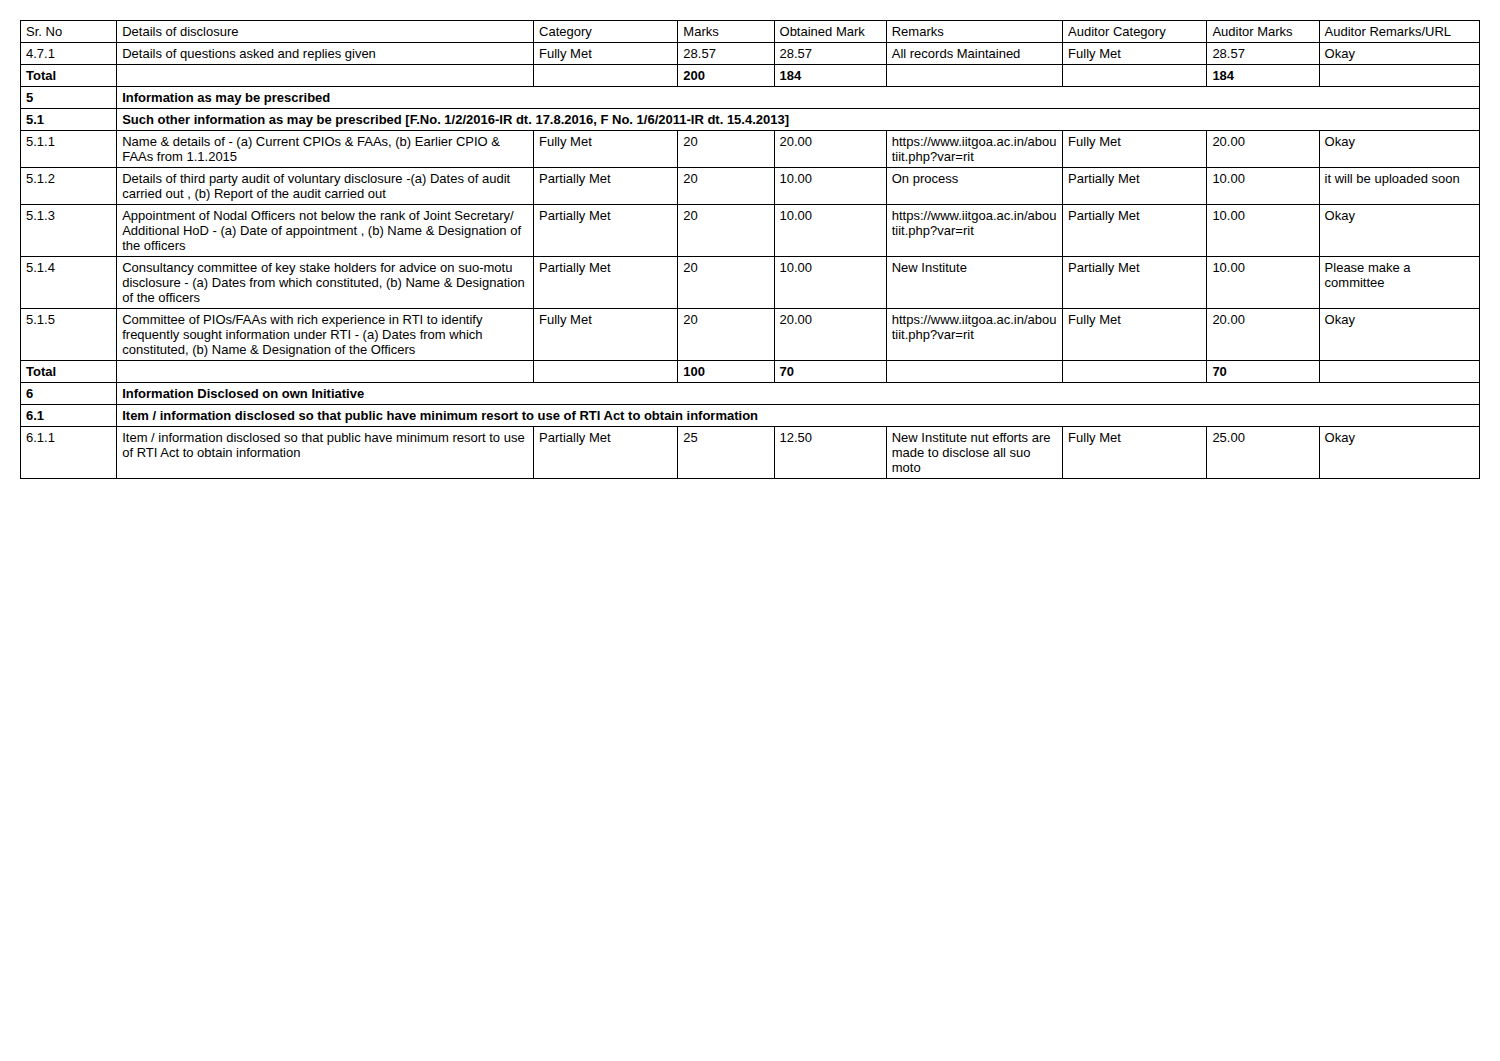| Sr. No | Details of disclosure | Category | Marks | Obtained Mark | Remarks | Auditor Category | Auditor Marks | Auditor Remarks/URL |
| --- | --- | --- | --- | --- | --- | --- | --- | --- |
| 4.7.1 | Details of questions asked and replies given | Fully Met | 28.57 | 28.57 | All records Maintained | Fully Met | 28.57 | Okay |
| Total | | | 200 | 184 | | | 184 | |
| 5 | Information as may be prescribed |
| 5.1 | Such other information as may be prescribed [F.No. 1/2/2016-IR dt. 17.8.2016, F No. 1/6/2011-IR dt. 15.4.2013] |
| 5.1.1 | Name & details of - (a) Current CPIOs & FAAs, (b) Earlier CPIO & FAAs from 1.1.2015 | Fully Met | 20 | 20.00 | https://www.iitgoa.ac.in/aboutiit.php?var=rit | Fully Met | 20.00 | Okay |
| 5.1.2 | Details of third party audit of voluntary disclosure -(a) Dates of audit carried out , (b) Report of the audit carried out | Partially Met | 20 | 10.00 | On process | Partially Met | 10.00 | it will be uploaded soon |
| 5.1.3 | Appointment of Nodal Officers not below the rank of Joint Secretary/ Additional HoD - (a) Date of appointment , (b) Name & Designation of the officers | Partially Met | 20 | 10.00 | https://www.iitgoa.ac.in/aboutiit.php?var=rit | Partially Met | 10.00 | Okay |
| 5.1.4 | Consultancy committee of key stake holders for advice on suo-motu disclosure - (a) Dates from which constituted, (b) Name & Designation of the officers | Partially Met | 20 | 10.00 | New Institute | Partially Met | 10.00 | Please make a committee |
| 5.1.5 | Committee of PIOs/FAAs with rich experience in RTI to identify frequently sought information under RTI - (a) Dates from which constituted, (b) Name & Designation of the Officers | Fully Met | 20 | 20.00 | https://www.iitgoa.ac.in/aboutiit.php?var=rit | Fully Met | 20.00 | Okay |
| Total | | | 100 | 70 | | | 70 | |
| 6 | Information Disclosed on own Initiative |
| 6.1 | Item / information disclosed so that public have minimum resort to use of RTI Act to obtain information |
| 6.1.1 | Item / information disclosed so that public have minimum resort to use of RTI Act to obtain information | Partially Met | 25 | 12.50 | New Institute nut efforts are made to disclose all suo moto | Fully Met | 25.00 | Okay |